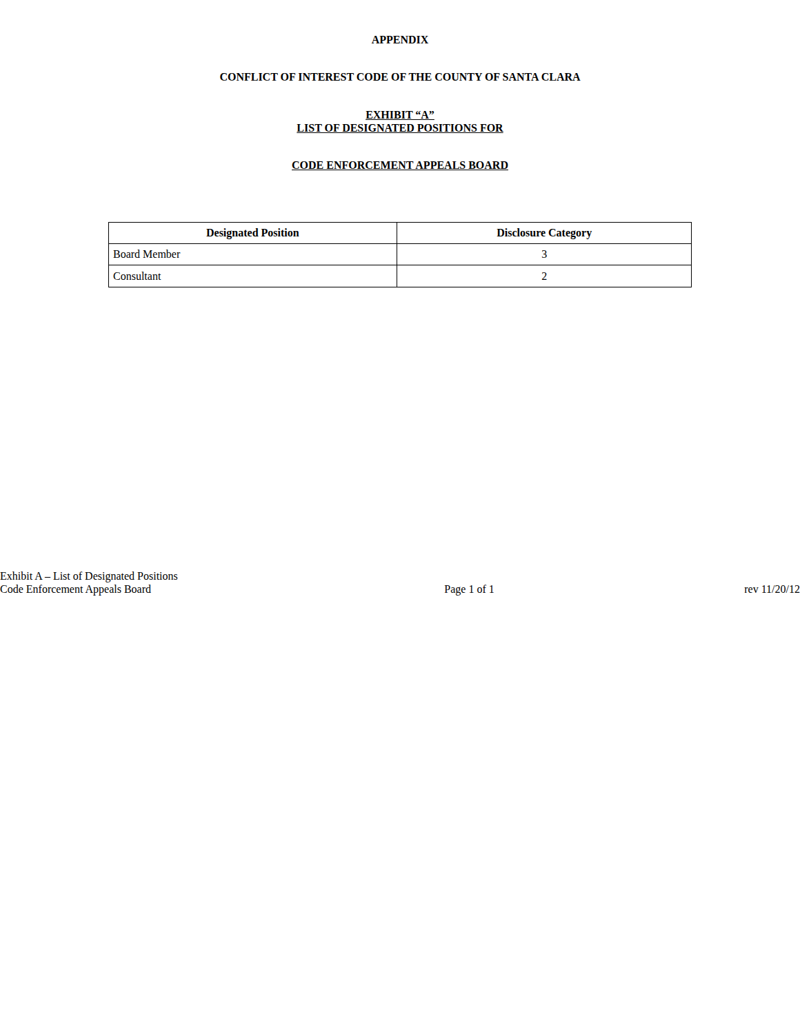APPENDIX
CONFLICT OF INTEREST CODE OF THE COUNTY OF SANTA CLARA
EXHIBIT “A”
LIST OF DESIGNATED POSITIONS FOR
CODE ENFORCEMENT APPEALS BOARD
| Designated Position | Disclosure Category |
| --- | --- |
| Board Member | 3 |
| Consultant | 2 |
Exhibit A – List of Designated Positions
Code Enforcement Appeals Board
Page 1 of 1
rev 11/20/12